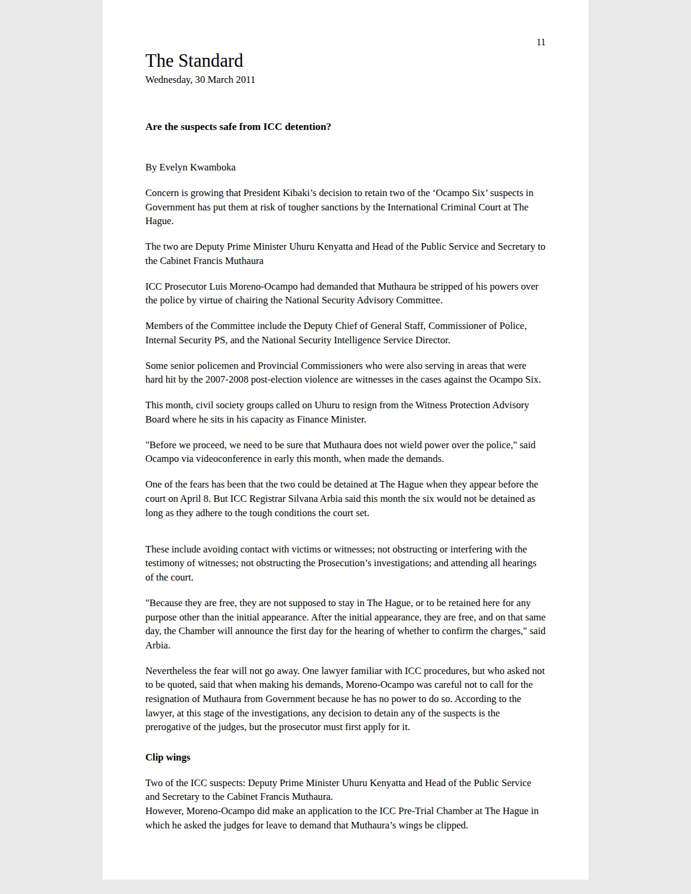11
The Standard
Wednesday, 30 March 2011
Are the suspects safe from ICC detention?
By Evelyn Kwamboka
Concern is growing that President Kibaki’s decision to retain two of the ‘Ocampo Six’ suspects in Government has put them at risk of tougher sanctions by the International Criminal Court at The Hague.
The two are Deputy Prime Minister Uhuru Kenyatta and Head of the Public Service and Secretary to the Cabinet Francis Muthaura
ICC Prosecutor Luis Moreno-Ocampo had demanded that Muthaura be stripped of his powers over the police by virtue of chairing the National Security Advisory Committee.
Members of the Committee include the Deputy Chief of General Staff, Commissioner of Police, Internal Security PS, and the National Security Intelligence Service Director.
Some senior policemen and Provincial Commissioners who were also serving in areas that were hard hit by the 2007-2008 post-election violence are witnesses in the cases against the Ocampo Six.
This month, civil society groups called on Uhuru to resign from the Witness Protection Advisory Board where he sits in his capacity as Finance Minister.
"Before we proceed, we need to be sure that Muthaura does not wield power over the police," said Ocampo via videoconference in early this month, when made the demands.
One of the fears has been that the two could be detained at The Hague when they appear before the court on April 8. But ICC Registrar Silvana Arbia said this month the six would not be detained as long as they adhere to the tough conditions the court set.
These include avoiding contact with victims or witnesses; not obstructing or interfering with the testimony of witnesses; not obstructing the Prosecution’s investigations; and attending all hearings of the court.
"Because they are free, they are not supposed to stay in The Hague, or to be retained here for any purpose other than the initial appearance. After the initial appearance, they are free, and on that same day, the Chamber will announce the first day for the hearing of whether to confirm the charges," said Arbia.
Nevertheless the fear will not go away. One lawyer familiar with ICC procedures, but who asked not to be quoted, said that when making his demands, Moreno-Ocampo was careful not to call for the resignation of Muthaura from Government because he has no power to do so. According to the lawyer, at this stage of the investigations, any decision to detain any of the suspects is the prerogative of the judges, but the prosecutor must first apply for it.
Clip wings
Two of the ICC suspects: Deputy Prime Minister Uhuru Kenyatta and Head of the Public Service and Secretary to the Cabinet Francis Muthaura.
However, Moreno-Ocampo did make an application to the ICC Pre-Trial Chamber at The Hague in which he asked the judges for leave to demand that Muthaura’s wings be clipped.